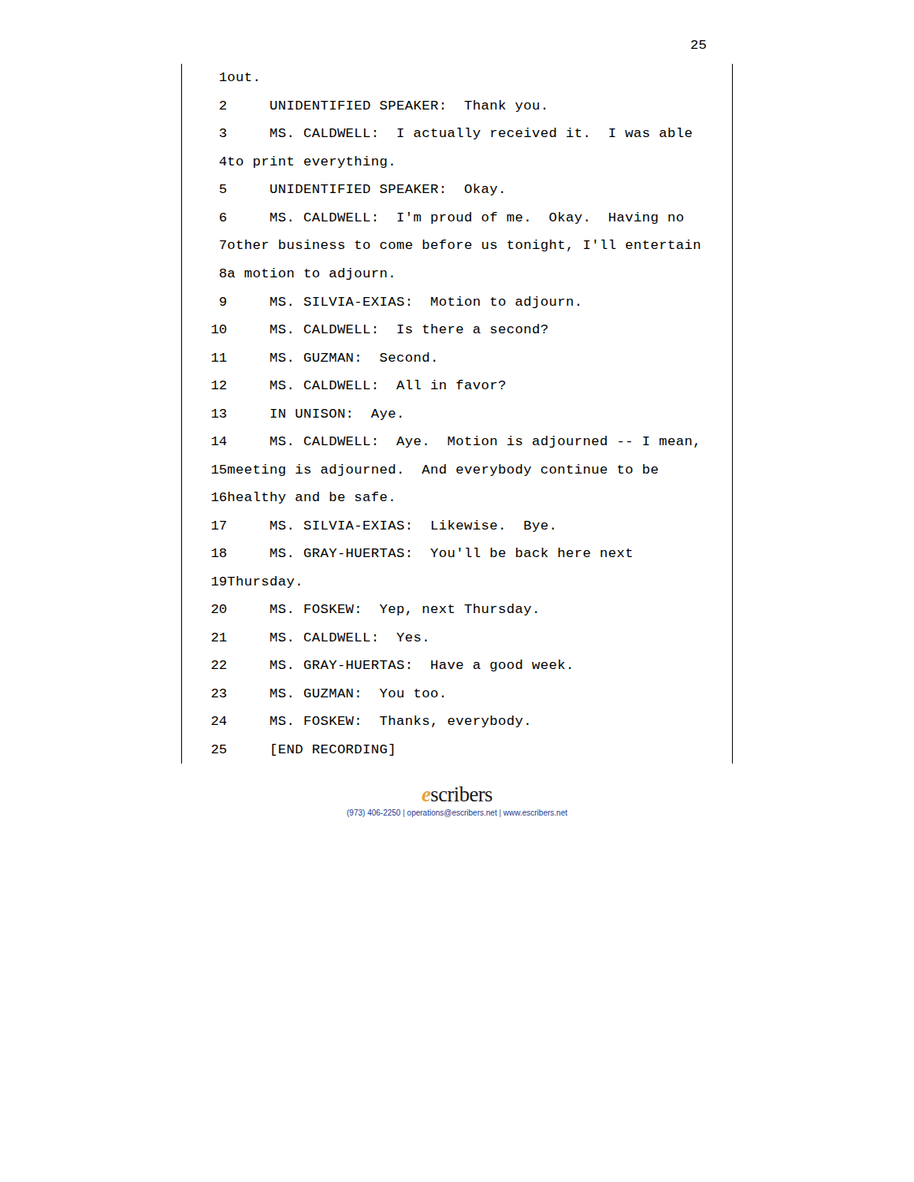25
| 1 | out. |
| 2 | UNIDENTIFIED SPEAKER: Thank you. |
| 3 | MS. CALDWELL: I actually received it. I was able |
| 4 | to print everything. |
| 5 | UNIDENTIFIED SPEAKER: Okay. |
| 6 | MS. CALDWELL: I'm proud of me. Okay. Having no |
| 7 | other business to come before us tonight, I'll entertain |
| 8 | a motion to adjourn. |
| 9 | MS. SILVIA-EXIAS: Motion to adjourn. |
| 10 | MS. CALDWELL: Is there a second? |
| 11 | MS. GUZMAN: Second. |
| 12 | MS. CALDWELL: All in favor? |
| 13 | IN UNISON: Aye. |
| 14 | MS. CALDWELL: Aye. Motion is adjourned -- I mean, |
| 15 | meeting is adjourned. And everybody continue to be |
| 16 | healthy and be safe. |
| 17 | MS. SILVIA-EXIAS: Likewise. Bye. |
| 18 | MS. GRAY-HUERTAS: You'll be back here next |
| 19 | Thursday. |
| 20 | MS. FOSKEW: Yep, next Thursday. |
| 21 | MS. CALDWELL: Yes. |
| 22 | MS. GRAY-HUERTAS: Have a good week. |
| 23 | MS. GUZMAN: You too. |
| 24 | MS. FOSKEW: Thanks, everybody. |
| 25 | [END RECORDING] |
escribers
(973) 406-2250 | operations@escribers.net | www.escribers.net